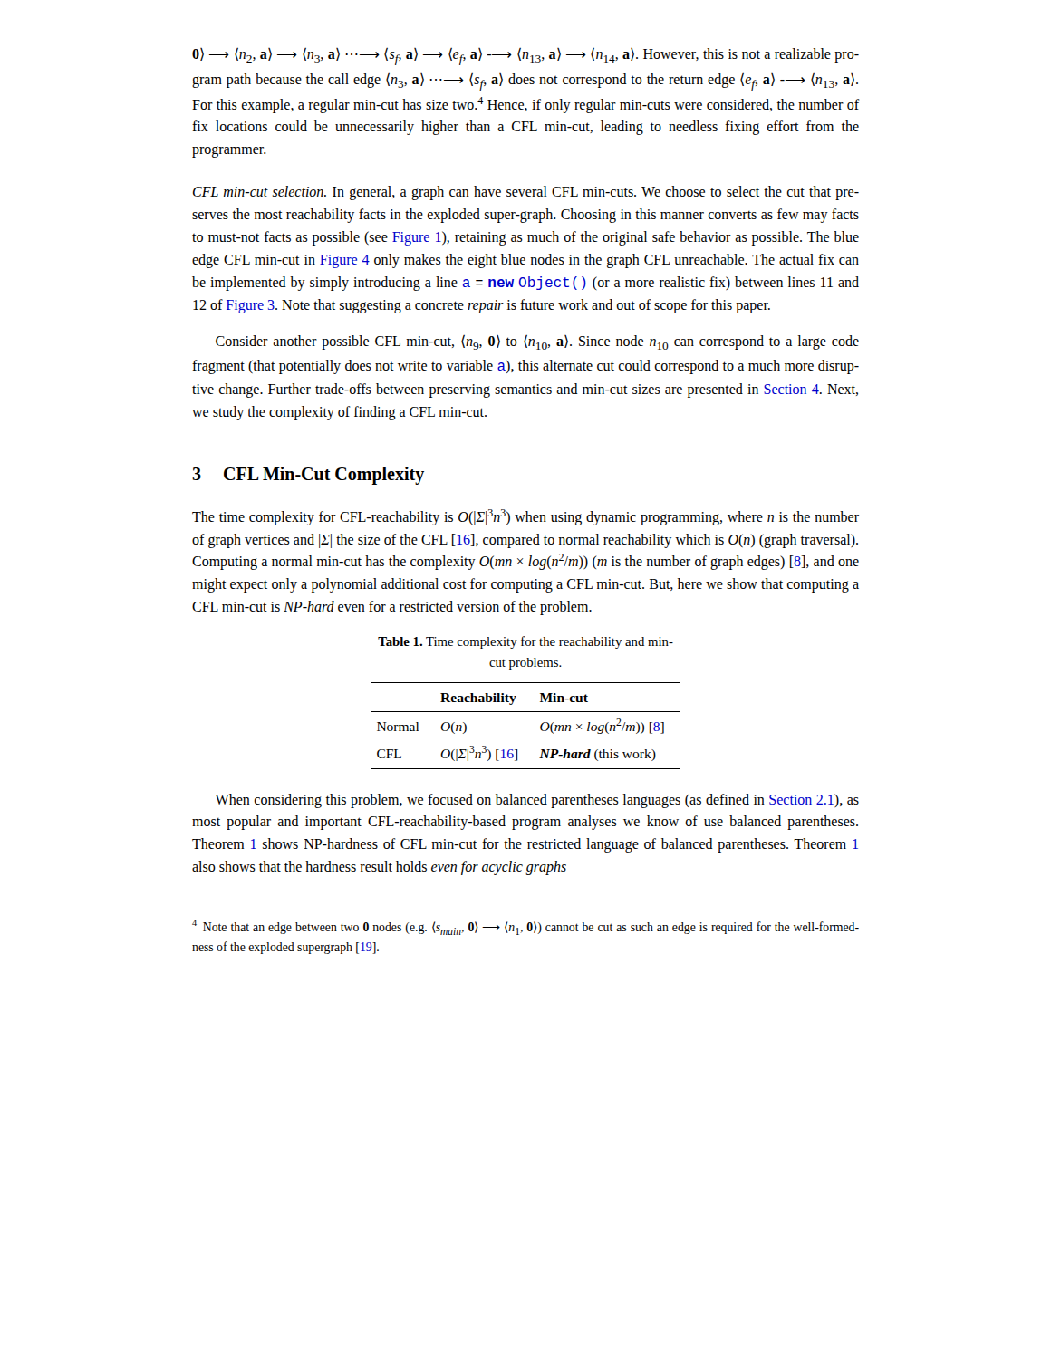0⟩ ⟶ ⟨n2, a⟩ ⟶ ⟨n3, a⟩ ⋯⟶ ⟨sf, a⟩ ⟶ ⟨ef, a⟩ -⟶ ⟨n13, a⟩ ⟶ ⟨n14, a⟩. However, this is not a realizable program path because the call edge ⟨n3, a⟩ ⋯⟶ ⟨sf, a⟩ does not correspond to the return edge ⟨ef, a⟩ -⟶ ⟨n13, a⟩. For this example, a regular min-cut has size two.4 Hence, if only regular min-cuts were considered, the number of fix locations could be unnecessarily higher than a CFL min-cut, leading to needless fixing effort from the programmer.
CFL min-cut selection. In general, a graph can have several CFL min-cuts. We choose to select the cut that preserves the most reachability facts in the exploded super-graph. Choosing in this manner converts as few may facts to must-not facts as possible (see Figure 1), retaining as much of the original safe behavior as possible. The blue edge CFL min-cut in Figure 4 only makes the eight blue nodes in the graph CFL unreachable. The actual fix can be implemented by simply introducing a line a = new Object() (or a more realistic fix) between lines 11 and 12 of Figure 3. Note that suggesting a concrete repair is future work and out of scope for this paper.
Consider another possible CFL min-cut, ⟨n9, 0⟩ to ⟨n10, a⟩. Since node n10 can correspond to a large code fragment (that potentially does not write to variable a), this alternate cut could correspond to a much more disruptive change. Further trade-offs between preserving semantics and min-cut sizes are presented in Section 4. Next, we study the complexity of finding a CFL min-cut.
3 CFL Min-Cut Complexity
The time complexity for CFL-reachability is O(|Σ|3n3) when using dynamic programming, where n is the number of graph vertices and |Σ| the size of the CFL [16], compared to normal reachability which is O(n) (graph traversal). Computing a normal min-cut has the complexity O(mn × log(n2/m)) (m is the number of graph edges) [8], and one might expect only a polynomial additional cost for computing a CFL min-cut. But, here we show that computing a CFL min-cut is NP-hard even for a restricted version of the problem.
Table 1. Time complexity for the reachability and min-cut problems.
| | Reachability | Min-cut |
| --- | --- | --- |
| Normal | O ( n ) | O ( mn × log ( n 2 / m )) [ 8 ] |
| CFL | O (/ Σ / 3 n 3 ) [ 16 ] | NP-hard (this work) |
When considering this problem, we focused on balanced parentheses languages (as defined in Section 2.1), as most popular and important CFL-reachability-based program analyses we know of use balanced parentheses. Theorem 1 shows NP-hardness of CFL min-cut for the restricted language of balanced parentheses. Theorem 1 also shows that the hardness result holds even for acyclic graphs
4 Note that an edge between two 0 nodes (e.g. ⟨smain, 0⟩ ⟶ ⟨n1, 0⟩) cannot be cut as such an edge is required for the well-formedness of the exploded supergraph [19].